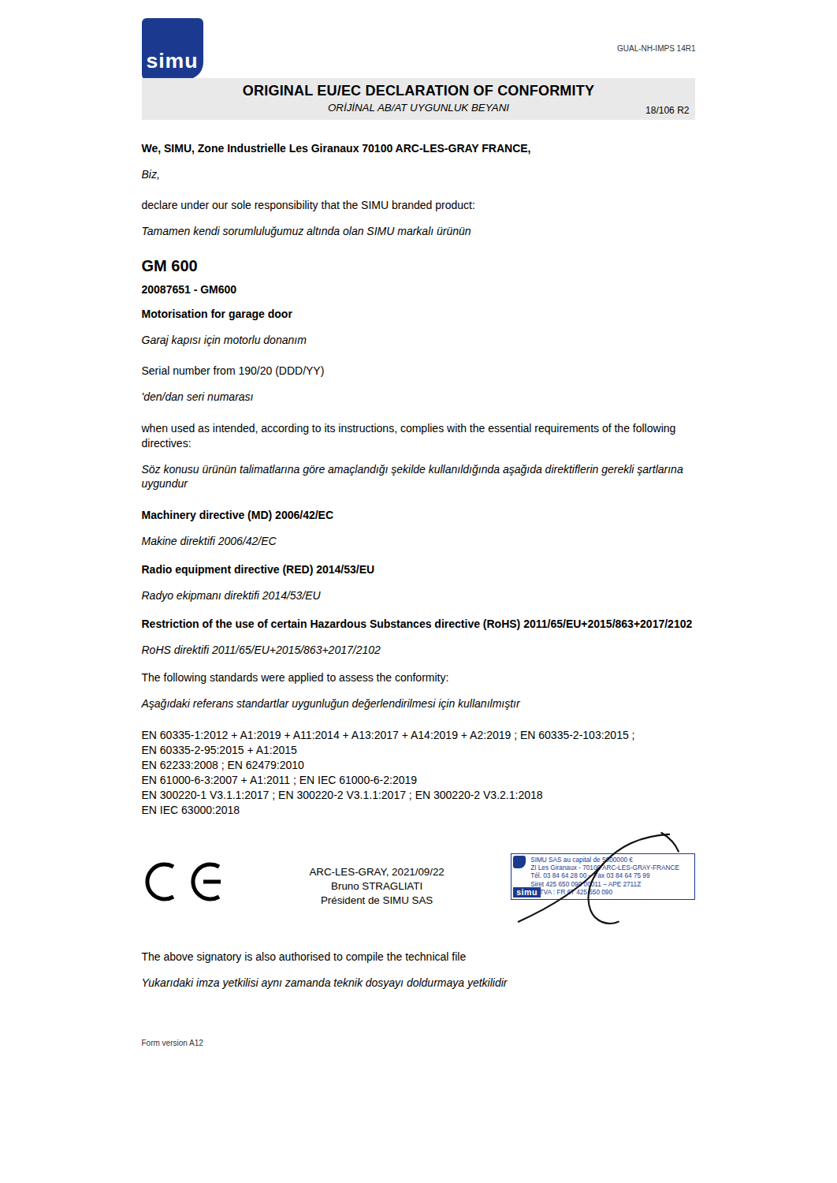simu
GUAL-NH-IMPS 14R1
ORIGINAL EU/EC DECLARATION OF CONFORMITY
ORİJİNAL AB/AT UYGUNLUK BEYANI
18/106 R2
We, SIMU, Zone Industrielle Les Giranaux 70100 ARC-LES-GRAY FRANCE,
Biz,
declare under our sole responsibility that the SIMU branded product:
Tamamen kendi sorumluluğumuz altında olan SIMU markalı ürünün
GM 600
20087651 - GM600
Motorisation for garage door
Garaj kapısı için motorlu donanım
Serial number from 190/20 (DDD/YY)
'den/dan seri numarası
when used as intended, according to its instructions, complies with the essential requirements of the following directives:
Söz konusu ürünün talimatlarına göre amaçlandığı şekilde kullanıldığında aşağıda direktiflerin gerekli şartlarına uygundur
Machinery directive (MD) 2006/42/EC
Makine direktifi 2006/42/EC
Radio equipment directive (RED) 2014/53/EU
Radyo ekipmanı direktifi 2014/53/EU
Restriction of the use of certain Hazardous Substances directive (RoHS) 2011/65/EU+2015/863+2017/2102
RoHS direktifi 2011/65/EU+2015/863+2017/2102
The following standards were applied to assess the conformity:
Aşağıdaki referans standartlar uygunluğun değerlendirilmesi için kullanılmıştır
EN 60335‑1:2012 + A1:2019 + A11:2014 + A13:2017 + A14:2019 + A2:2019 ; EN 60335‑2‑103:2015 ;
EN 60335‑2‑95:2015 + A1:2015
EN 62233:2008 ; EN 62479:2010
EN 61000‑6‑3:2007 + A1:2011 ; EN IEC 61000‑6‑2:2019
EN 300220‑1 V3.1.1:2017 ; EN 300220‑2 V3.1.1:2017 ; EN 300220‑2 V3.2.1:2018
EN IEC 63000:2018
ARC‑LES‑GRAY, 2021/09/22
Bruno STRAGLIATI
Président de SIMU SAS
SIMU SAS au capital de 5000000 €
ZI Les Giranaux - 70100 ARC‑LES‑GRAY‑FRANCE
Tél. 03 84 64 28 00 – Fax 03 84 64 75 99
Siret 425 650 090 00011 – APE 2711Z
N° TVA : FR 67 425 650 090
simu
The above signatory is also authorised to compile the technical file
Yukarıdaki imza yetkilisi aynı zamanda teknik dosyayı doldurmaya yetkilidir
Form version A12